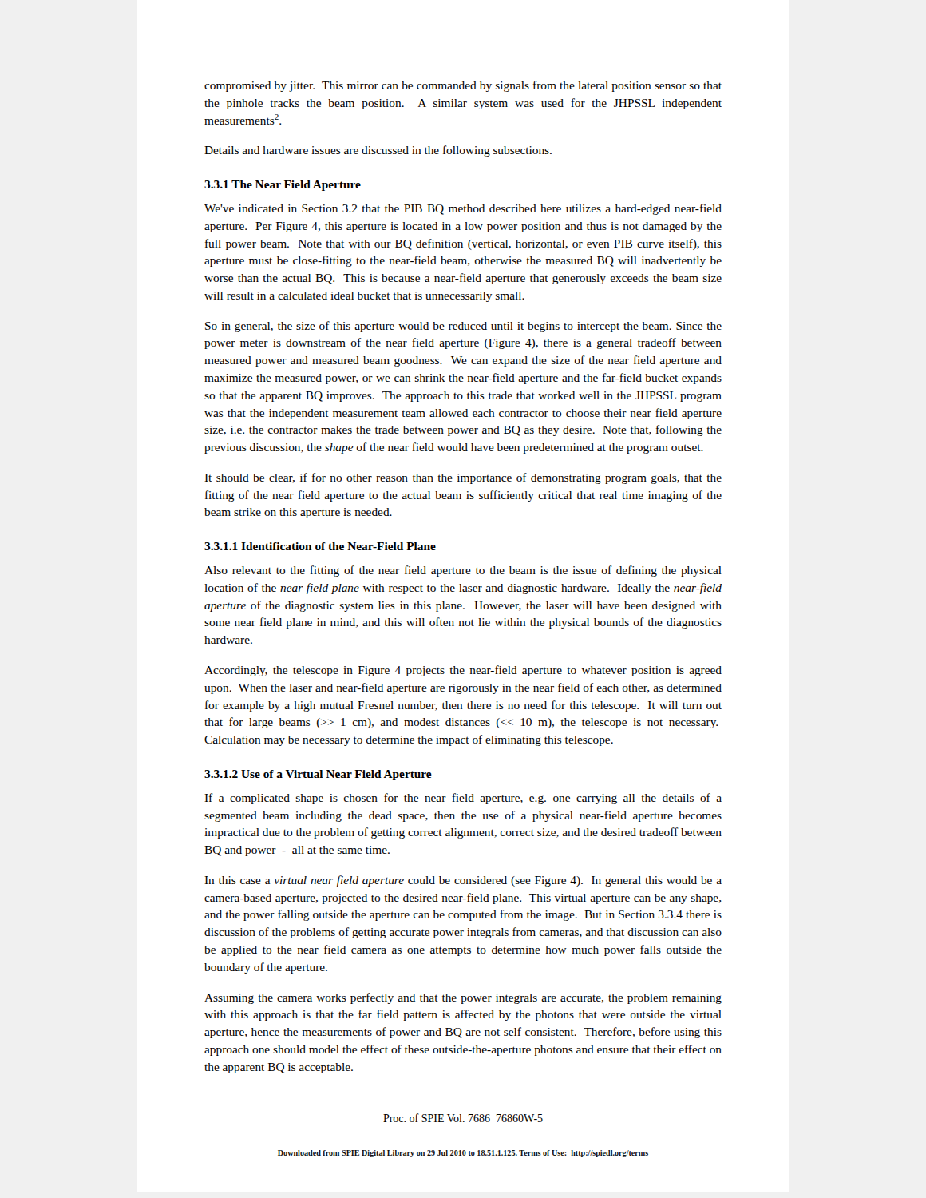compromised by jitter. This mirror can be commanded by signals from the lateral position sensor so that the pinhole tracks the beam position. A similar system was used for the JHPSSL independent measurements2.
Details and hardware issues are discussed in the following subsections.
3.3.1 The Near Field Aperture
We've indicated in Section 3.2 that the PIB BQ method described here utilizes a hard-edged near-field aperture. Per Figure 4, this aperture is located in a low power position and thus is not damaged by the full power beam. Note that with our BQ definition (vertical, horizontal, or even PIB curve itself), this aperture must be close-fitting to the near-field beam, otherwise the measured BQ will inadvertently be worse than the actual BQ. This is because a near-field aperture that generously exceeds the beam size will result in a calculated ideal bucket that is unnecessarily small.
So in general, the size of this aperture would be reduced until it begins to intercept the beam. Since the power meter is downstream of the near field aperture (Figure 4), there is a general tradeoff between measured power and measured beam goodness. We can expand the size of the near field aperture and maximize the measured power, or we can shrink the near-field aperture and the far-field bucket expands so that the apparent BQ improves. The approach to this trade that worked well in the JHPSSL program was that the independent measurement team allowed each contractor to choose their near field aperture size, i.e. the contractor makes the trade between power and BQ as they desire. Note that, following the previous discussion, the shape of the near field would have been predetermined at the program outset.
It should be clear, if for no other reason than the importance of demonstrating program goals, that the fitting of the near field aperture to the actual beam is sufficiently critical that real time imaging of the beam strike on this aperture is needed.
3.3.1.1 Identification of the Near-Field Plane
Also relevant to the fitting of the near field aperture to the beam is the issue of defining the physical location of the near field plane with respect to the laser and diagnostic hardware. Ideally the near-field aperture of the diagnostic system lies in this plane. However, the laser will have been designed with some near field plane in mind, and this will often not lie within the physical bounds of the diagnostics hardware.
Accordingly, the telescope in Figure 4 projects the near-field aperture to whatever position is agreed upon. When the laser and near-field aperture are rigorously in the near field of each other, as determined for example by a high mutual Fresnel number, then there is no need for this telescope. It will turn out that for large beams (>> 1 cm), and modest distances (<< 10 m), the telescope is not necessary. Calculation may be necessary to determine the impact of eliminating this telescope.
3.3.1.2 Use of a Virtual Near Field Aperture
If a complicated shape is chosen for the near field aperture, e.g. one carrying all the details of a segmented beam including the dead space, then the use of a physical near-field aperture becomes impractical due to the problem of getting correct alignment, correct size, and the desired tradeoff between BQ and power - all at the same time.
In this case a virtual near field aperture could be considered (see Figure 4). In general this would be a camera-based aperture, projected to the desired near-field plane. This virtual aperture can be any shape, and the power falling outside the aperture can be computed from the image. But in Section 3.3.4 there is discussion of the problems of getting accurate power integrals from cameras, and that discussion can also be applied to the near field camera as one attempts to determine how much power falls outside the boundary of the aperture.
Assuming the camera works perfectly and that the power integrals are accurate, the problem remaining with this approach is that the far field pattern is affected by the photons that were outside the virtual aperture, hence the measurements of power and BQ are not self consistent. Therefore, before using this approach one should model the effect of these outside-the-aperture photons and ensure that their effect on the apparent BQ is acceptable.
Proc. of SPIE Vol. 7686 76860W-5
Downloaded from SPIE Digital Library on 29 Jul 2010 to 18.51.1.125. Terms of Use: http://spiedl.org/terms